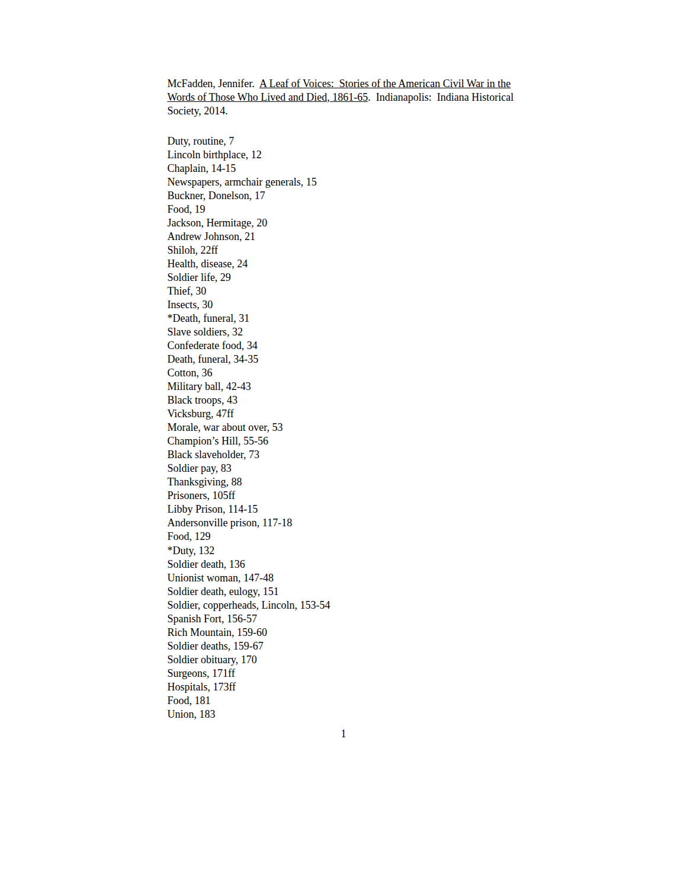McFadden, Jennifer. A Leaf of Voices: Stories of the American Civil War in the Words of Those Who Lived and Died, 1861-65. Indianapolis: Indiana Historical Society, 2014.
Duty, routine, 7
Lincoln birthplace, 12
Chaplain, 14-15
Newspapers, armchair generals, 15
Buckner, Donelson, 17
Food, 19
Jackson, Hermitage, 20
Andrew Johnson, 21
Shiloh, 22ff
Health, disease, 24
Soldier life, 29
Thief, 30
Insects, 30
*Death, funeral, 31
Slave soldiers, 32
Confederate food, 34
Death, funeral, 34-35
Cotton, 36
Military ball, 42-43
Black troops, 43
Vicksburg, 47ff
Morale, war about over, 53
Champion’s Hill, 55-56
Black slaveholder, 73
Soldier pay, 83
Thanksgiving, 88
Prisoners, 105ff
Libby Prison, 114-15
Andersonville prison, 117-18
Food, 129
*Duty, 132
Soldier death, 136
Unionist woman, 147-48
Soldier death, eulogy, 151
Soldier, copperheads, Lincoln, 153-54
Spanish Fort, 156-57
Rich Mountain, 159-60
Soldier deaths, 159-67
Soldier obituary, 170
Surgeons, 171ff
Hospitals, 173ff
Food, 181
Union, 183
1